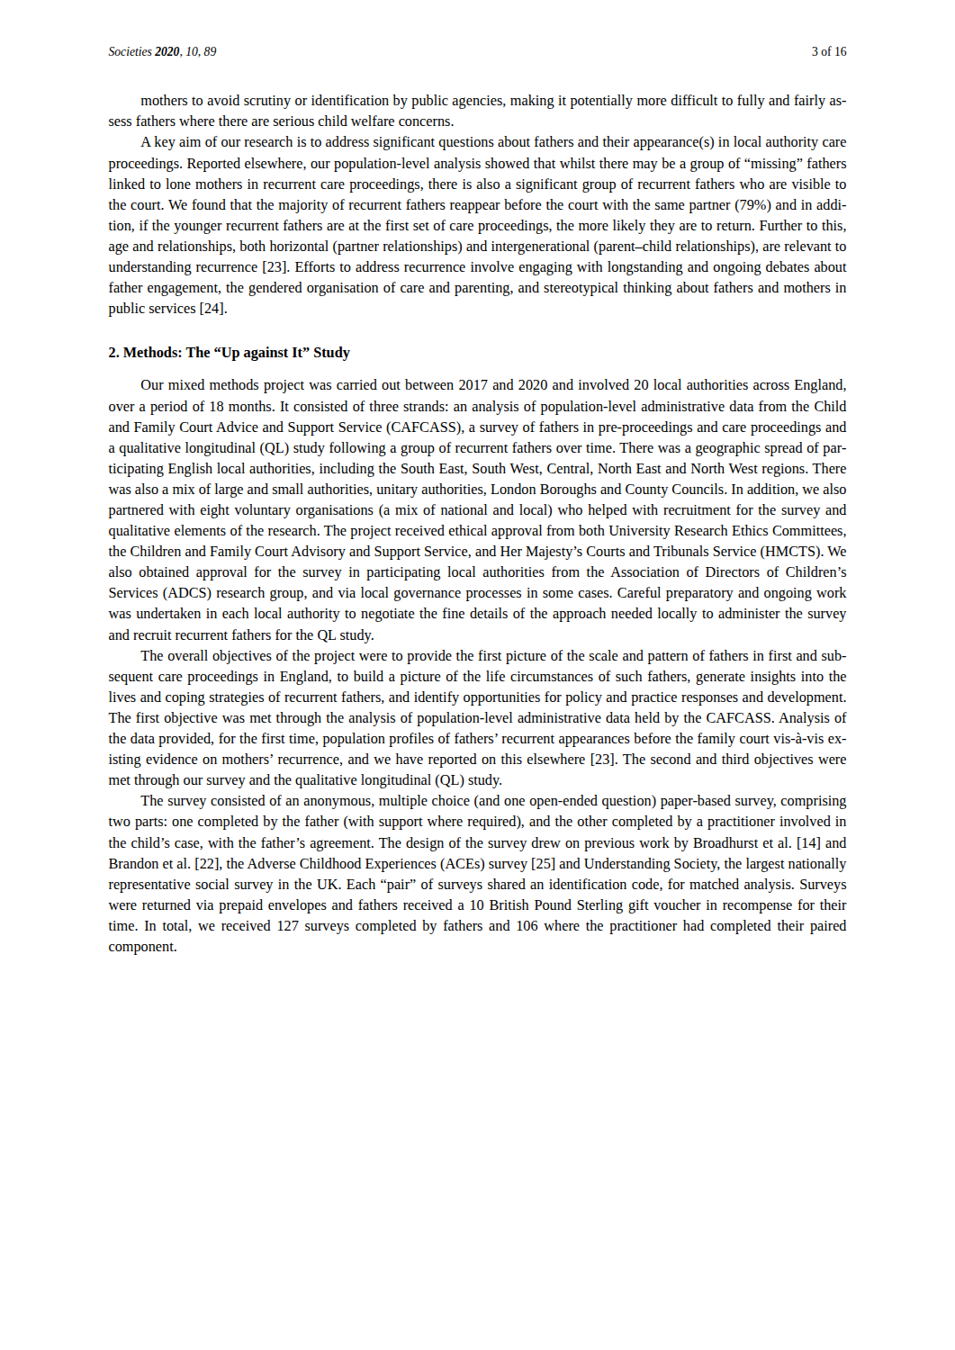Societies 2020, 10, 89 3 of 16
mothers to avoid scrutiny or identification by public agencies, making it potentially more difficult to fully and fairly assess fathers where there are serious child welfare concerns.
A key aim of our research is to address significant questions about fathers and their appearance(s) in local authority care proceedings. Reported elsewhere, our population-level analysis showed that whilst there may be a group of “missing” fathers linked to lone mothers in recurrent care proceedings, there is also a significant group of recurrent fathers who are visible to the court. We found that the majority of recurrent fathers reappear before the court with the same partner (79%) and in addition, if the younger recurrent fathers are at the first set of care proceedings, the more likely they are to return. Further to this, age and relationships, both horizontal (partner relationships) and intergenerational (parent–child relationships), are relevant to understanding recurrence [23]. Efforts to address recurrence involve engaging with longstanding and ongoing debates about father engagement, the gendered organisation of care and parenting, and stereotypical thinking about fathers and mothers in public services [24].
2. Methods: The “Up against It” Study
Our mixed methods project was carried out between 2017 and 2020 and involved 20 local authorities across England, over a period of 18 months. It consisted of three strands: an analysis of population-level administrative data from the Child and Family Court Advice and Support Service (CAFCASS), a survey of fathers in pre-proceedings and care proceedings and a qualitative longitudinal (QL) study following a group of recurrent fathers over time. There was a geographic spread of participating English local authorities, including the South East, South West, Central, North East and North West regions. There was also a mix of large and small authorities, unitary authorities, London Boroughs and County Councils. In addition, we also partnered with eight voluntary organisations (a mix of national and local) who helped with recruitment for the survey and qualitative elements of the research. The project received ethical approval from both University Research Ethics Committees, the Children and Family Court Advisory and Support Service, and Her Majesty’s Courts and Tribunals Service (HMCTS). We also obtained approval for the survey in participating local authorities from the Association of Directors of Children’s Services (ADCS) research group, and via local governance processes in some cases. Careful preparatory and ongoing work was undertaken in each local authority to negotiate the fine details of the approach needed locally to administer the survey and recruit recurrent fathers for the QL study.
The overall objectives of the project were to provide the first picture of the scale and pattern of fathers in first and subsequent care proceedings in England, to build a picture of the life circumstances of such fathers, generate insights into the lives and coping strategies of recurrent fathers, and identify opportunities for policy and practice responses and development. The first objective was met through the analysis of population-level administrative data held by the CAFCASS. Analysis of the data provided, for the first time, population profiles of fathers’ recurrent appearances before the family court vis-à-vis existing evidence on mothers’ recurrence, and we have reported on this elsewhere [23]. The second and third objectives were met through our survey and the qualitative longitudinal (QL) study.
The survey consisted of an anonymous, multiple choice (and one open-ended question) paper-based survey, comprising two parts: one completed by the father (with support where required), and the other completed by a practitioner involved in the child’s case, with the father’s agreement. The design of the survey drew on previous work by Broadhurst et al. [14] and Brandon et al. [22], the Adverse Childhood Experiences (ACEs) survey [25] and Understanding Society, the largest nationally representative social survey in the UK. Each “pair” of surveys shared an identification code, for matched analysis. Surveys were returned via prepaid envelopes and fathers received a 10 British Pound Sterling gift voucher in recompense for their time. In total, we received 127 surveys completed by fathers and 106 where the practitioner had completed their paired component.